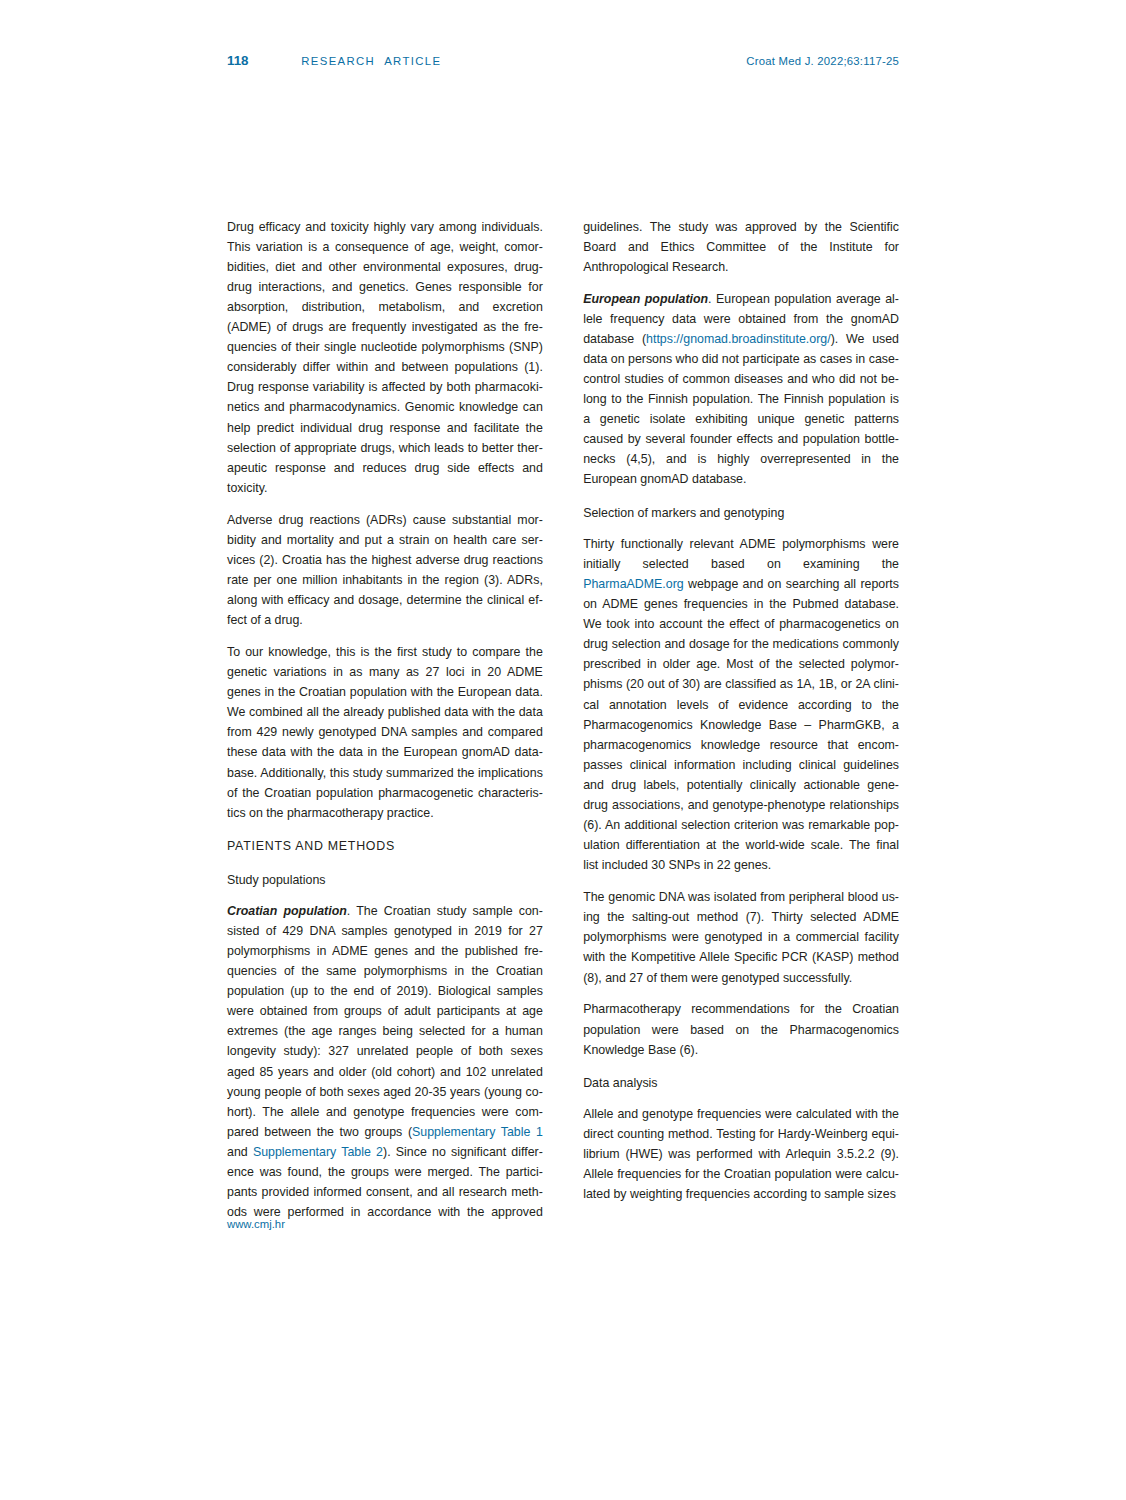118 RESEARCH ARTICLE Croat Med J. 2022;63:117-25
Drug efficacy and toxicity highly vary among individuals. This variation is a consequence of age, weight, comorbidities, diet and other environmental exposures, drug-drug interactions, and genetics. Genes responsible for absorption, distribution, metabolism, and excretion (ADME) of drugs are frequently investigated as the frequencies of their single nucleotide polymorphisms (SNP) considerably differ within and between populations (1). Drug response variability is affected by both pharmacokinetics and pharmacodynamics. Genomic knowledge can help predict individual drug response and facilitate the selection of appropriate drugs, which leads to better therapeutic response and reduces drug side effects and toxicity.
Adverse drug reactions (ADRs) cause substantial morbidity and mortality and put a strain on health care services (2). Croatia has the highest adverse drug reactions rate per one million inhabitants in the region (3). ADRs, along with efficacy and dosage, determine the clinical effect of a drug.
To our knowledge, this is the first study to compare the genetic variations in as many as 27 loci in 20 ADME genes in the Croatian population with the European data. We combined all the already published data with the data from 429 newly genotyped DNA samples and compared these data with the data in the European gnomAD database. Additionally, this study summarized the implications of the Croatian population pharmacogenetic characteristics on the pharmacotherapy practice.
Patients and methods
Study populations
Croatian population. The Croatian study sample consisted of 429 DNA samples genotyped in 2019 for 27 polymorphisms in ADME genes and the published frequencies of the same polymorphisms in the Croatian population (up to the end of 2019). Biological samples were obtained from groups of adult participants at age extremes (the age ranges being selected for a human longevity study): 327 unrelated people of both sexes aged 85 years and older (old cohort) and 102 unrelated young people of both sexes aged 20-35 years (young cohort). The allele and genotype frequencies were compared between the two groups (Supplementary Table 1 and Supplementary Table 2). Since no significant difference was found, the groups were merged. The participants provided informed consent, and all research methods were performed in accordance with the approved guidelines. The study was approved by the Scientific Board and Ethics Committee of the Institute for Anthropological Research.
European population. European population average allele frequency data were obtained from the gnomAD database (https://gnomad.broadinstitute.org/). We used data on persons who did not participate as cases in case-control studies of common diseases and who did not belong to the Finnish population. The Finnish population is a genetic isolate exhibiting unique genetic patterns caused by several founder effects and population bottlenecks (4,5), and is highly overrepresented in the European gnomAD database.
Selection of markers and genotyping
Thirty functionally relevant ADME polymorphisms were initially selected based on examining the PharmaADME.org webpage and on searching all reports on ADME genes frequencies in the Pubmed database. We took into account the effect of pharmacogenetics on drug selection and dosage for the medications commonly prescribed in older age. Most of the selected polymorphisms (20 out of 30) are classified as 1A, 1B, or 2A clinical annotation levels of evidence according to the Pharmacogenomics Knowledge Base – PharmGKB, a pharmacogenomics knowledge resource that encompasses clinical information including clinical guidelines and drug labels, potentially clinically actionable gene-drug associations, and genotype-phenotype relationships (6). An additional selection criterion was remarkable population differentiation at the world-wide scale. The final list included 30 SNPs in 22 genes.
The genomic DNA was isolated from peripheral blood using the salting-out method (7). Thirty selected ADME polymorphisms were genotyped in a commercial facility with the Kompetitive Allele Specific PCR (KASP) method (8), and 27 of them were genotyped successfully.
Pharmacotherapy recommendations for the Croatian population were based on the Pharmacogenomics Knowledge Base (6).
Data analysis
Allele and genotype frequencies were calculated with the direct counting method. Testing for Hardy-Weinberg equilibrium (HWE) was performed with Arlequin 3.5.2.2 (9). Allele frequencies for the Croatian population were calculated by weighting frequencies according to sample sizes
www.cmj.hr